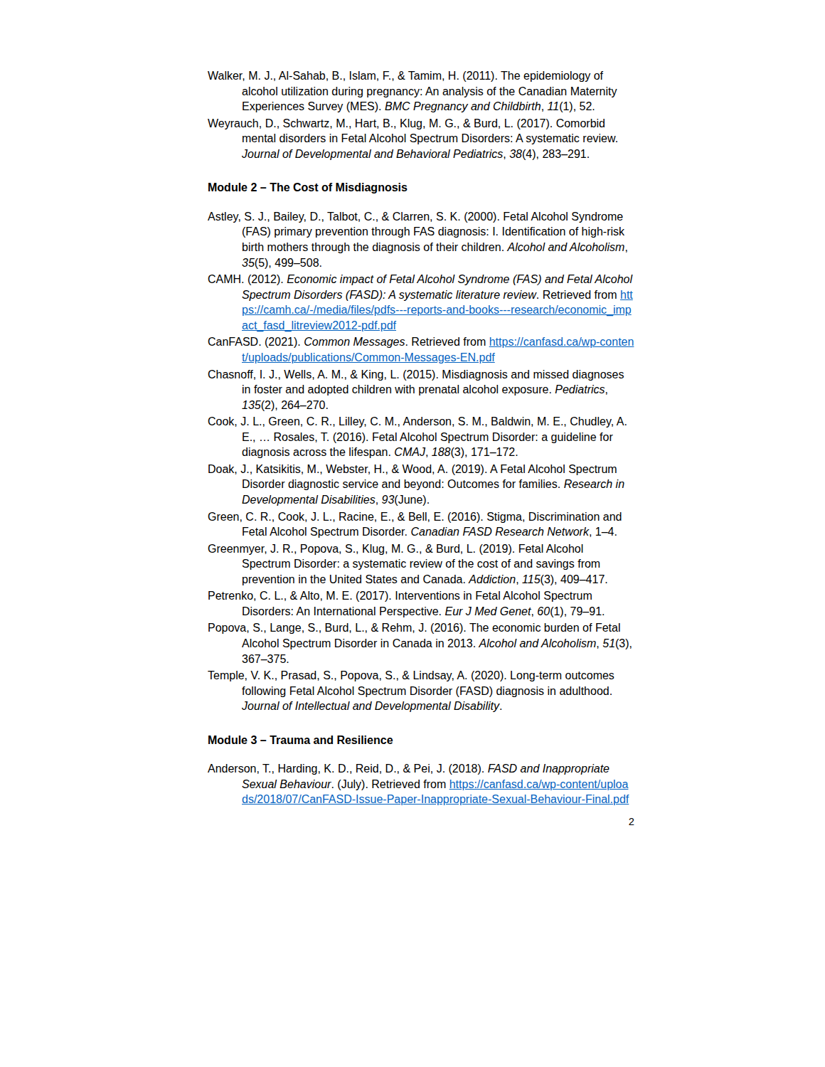Walker, M. J., Al-Sahab, B., Islam, F., & Tamim, H. (2011). The epidemiology of alcohol utilization during pregnancy: An analysis of the Canadian Maternity Experiences Survey (MES). BMC Pregnancy and Childbirth, 11(1), 52.
Weyrauch, D., Schwartz, M., Hart, B., Klug, M. G., & Burd, L. (2017). Comorbid mental disorders in Fetal Alcohol Spectrum Disorders: A systematic review. Journal of Developmental and Behavioral Pediatrics, 38(4), 283–291.
Module 2 – The Cost of Misdiagnosis
Astley, S. J., Bailey, D., Talbot, C., & Clarren, S. K. (2000). Fetal Alcohol Syndrome (FAS) primary prevention through FAS diagnosis: I. Identification of high-risk birth mothers through the diagnosis of their children. Alcohol and Alcoholism, 35(5), 499–508.
CAMH. (2012). Economic impact of Fetal Alcohol Syndrome (FAS) and Fetal Alcohol Spectrum Disorders (FASD): A systematic literature review. Retrieved from https://camh.ca/-/media/files/pdfs---reports-and-books---research/economic_impact_fasd_litreview2012-pdf.pdf
CanFASD. (2021). Common Messages. Retrieved from https://canfasd.ca/wp-content/uploads/publications/Common-Messages-EN.pdf
Chasnoff, I. J., Wells, A. M., & King, L. (2015). Misdiagnosis and missed diagnoses in foster and adopted children with prenatal alcohol exposure. Pediatrics, 135(2), 264–270.
Cook, J. L., Green, C. R., Lilley, C. M., Anderson, S. M., Baldwin, M. E., Chudley, A. E., … Rosales, T. (2016). Fetal Alcohol Spectrum Disorder: a guideline for diagnosis across the lifespan. CMAJ, 188(3), 171–172.
Doak, J., Katsikitis, M., Webster, H., & Wood, A. (2019). A Fetal Alcohol Spectrum Disorder diagnostic service and beyond: Outcomes for families. Research in Developmental Disabilities, 93(June).
Green, C. R., Cook, J. L., Racine, E., & Bell, E. (2016). Stigma, Discrimination and Fetal Alcohol Spectrum Disorder. Canadian FASD Research Network, 1–4.
Greenmyer, J. R., Popova, S., Klug, M. G., & Burd, L. (2019). Fetal Alcohol Spectrum Disorder: a systematic review of the cost of and savings from prevention in the United States and Canada. Addiction, 115(3), 409–417.
Petrenko, C. L., & Alto, M. E. (2017). Interventions in Fetal Alcohol Spectrum Disorders: An International Perspective. Eur J Med Genet, 60(1), 79–91.
Popova, S., Lange, S., Burd, L., & Rehm, J. (2016). The economic burden of Fetal Alcohol Spectrum Disorder in Canada in 2013. Alcohol and Alcoholism, 51(3), 367–375.
Temple, V. K., Prasad, S., Popova, S., & Lindsay, A. (2020). Long-term outcomes following Fetal Alcohol Spectrum Disorder (FASD) diagnosis in adulthood. Journal of Intellectual and Developmental Disability.
Module 3 – Trauma and Resilience
Anderson, T., Harding, K. D., Reid, D., & Pei, J. (2018). FASD and Inappropriate Sexual Behaviour. (July). Retrieved from https://canfasd.ca/wp-content/uploads/2018/07/CanFASD-Issue-Paper-Inappropriate-Sexual-Behaviour-Final.pdf
2